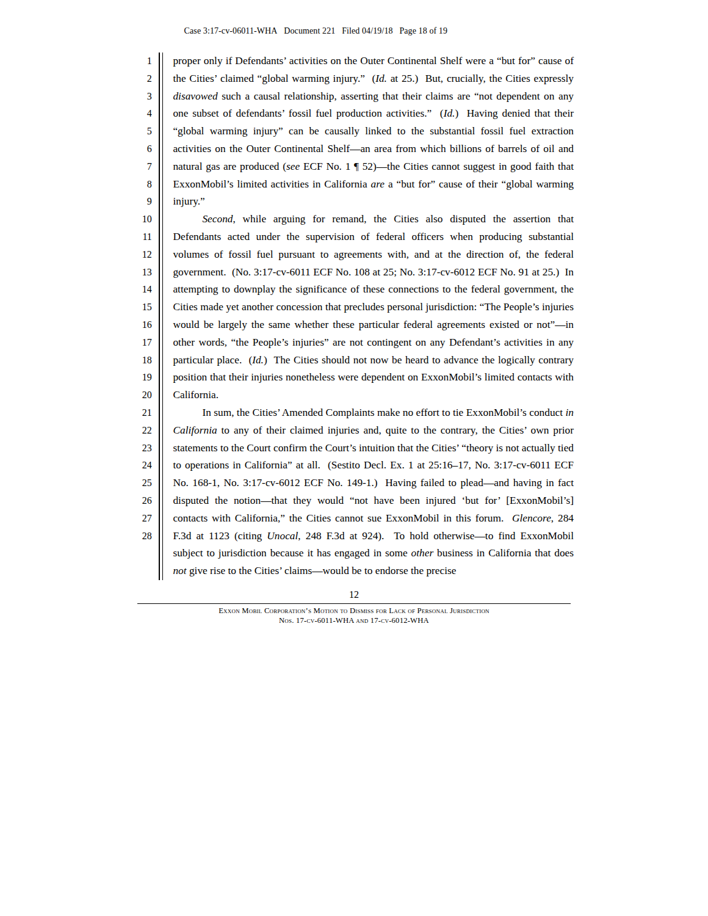Case 3:17-cv-06011-WHA Document 221 Filed 04/19/18 Page 18 of 19
1
2
3
4
5
6
7
8
9
10
11
12
13
14
15
16
17
18
19
20
21
22
23
24
25
26
27
28
proper only if Defendants’ activities on the Outer Continental Shelf were a “but for” cause of the Cities’ claimed “global warming injury.” (Id. at 25.) But, crucially, the Cities expressly disavowed such a causal relationship, asserting that their claims are “not dependent on any one subset of defendants’ fossil fuel production activities.” (Id.) Having denied that their “global warming injury” can be causally linked to the substantial fossil fuel extraction activities on the Outer Continental Shelf—an area from which billions of barrels of oil and natural gas are produced (see ECF No. 1 ¶ 52)—the Cities cannot suggest in good faith that ExxonMobil’s limited activities in California are a “but for” cause of their “global warming injury.”
Second, while arguing for remand, the Cities also disputed the assertion that Defendants acted under the supervision of federal officers when producing substantial volumes of fossil fuel pursuant to agreements with, and at the direction of, the federal government. (No. 3:17-cv-6011 ECF No. 108 at 25; No. 3:17-cv-6012 ECF No. 91 at 25.) In attempting to downplay the significance of these connections to the federal government, the Cities made yet another concession that precludes personal jurisdiction: “The People’s injuries would be largely the same whether these particular federal agreements existed or not”—in other words, “the People’s injuries” are not contingent on any Defendant’s activities in any particular place. (Id.) The Cities should not now be heard to advance the logically contrary position that their injuries nonetheless were dependent on ExxonMobil’s limited contacts with California.
In sum, the Cities’ Amended Complaints make no effort to tie ExxonMobil’s conduct in California to any of their claimed injuries and, quite to the contrary, the Cities’ own prior statements to the Court confirm the Court’s intuition that the Cities’ “theory is not actually tied to operations in California” at all. (Sestito Decl. Ex. 1 at 25:16–17, No. 3:17-cv-6011 ECF No. 168-1, No. 3:17-cv-6012 ECF No. 149-1.) Having failed to plead—and having in fact disputed the notion—that they would “not have been injured ‘but for’ [ExxonMobil’s] contacts with California,” the Cities cannot sue ExxonMobil in this forum. Glencore, 284 F.3d at 1123 (citing Unocal, 248 F.3d at 924). To hold otherwise—to find ExxonMobil subject to jurisdiction because it has engaged in some other business in California that does not give rise to the Cities’ claims—would be to endorse the precise
12
Exxon Mobil Corporation’s Motion to Dismiss for Lack of Personal Jurisdiction
Nos. 17-cv-6011-WHA and 17-cv-6012-WHA